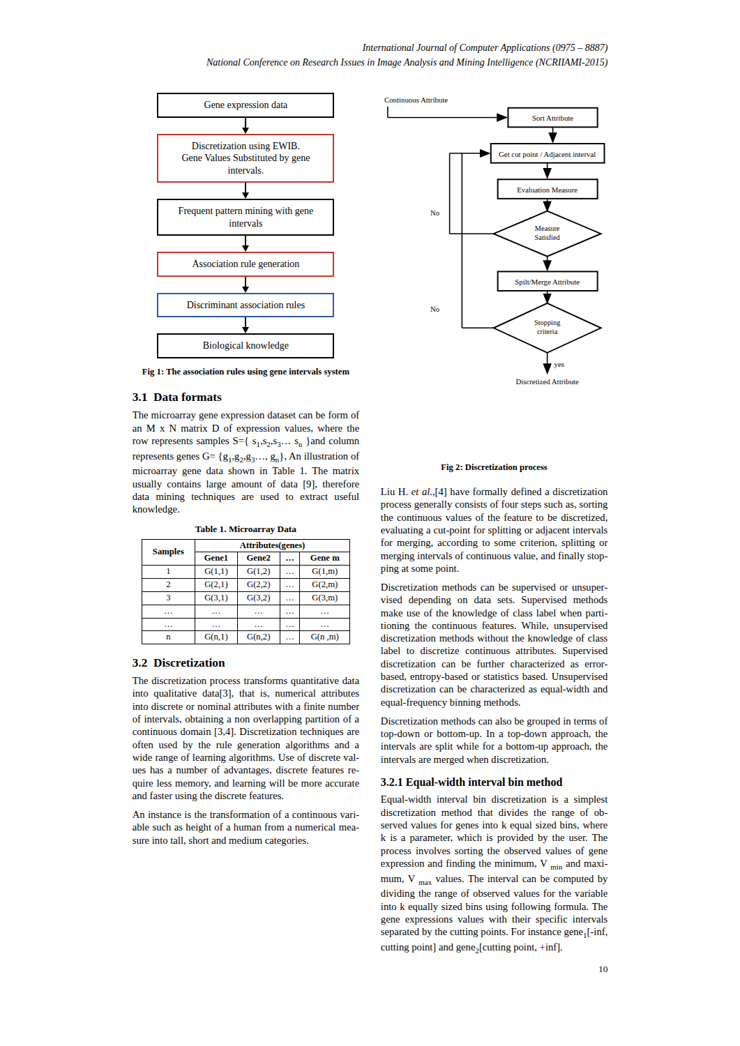International Journal of Computer Applications (0975 – 8887)
National Conference on Research Issues in Image Analysis and Mining Intelligence (NCRIIAMI-2015)
Gene expression data
Discretization using EWIB.
Gene Values Substituted by gene intervals.
Frequent pattern mining with gene intervals
Association rule generation
Discriminant association rules
Biological knowledge
Fig 1: The association rules using gene intervals system
3.1 Data formats
The microarray gene expression dataset can be form of an M x N matrix D of expression values, where the row represents samples S={ s1,s2,s3… sn }and column represents genes G= {g1,g2,g3…, gn}, An illustration of microarray gene data shown in Table 1. The matrix usually contains large amount of data [9], therefore data mining techniques are used to extract useful knowledge.
Table 1. Microarray Data
| Samples | Attributes(genes) |
| --- | --- |
| Gene1 | Gene2 | … | Gene m |
| 1 | G(1,1) | G(1,2) | … | G(1,m) |
| 2 | G(2,1) | G(2,2) | … | G(2,m) |
| 3 | G(3,1) | G(3,2) | … | G(3,m) |
| … | … | … | … | … |
| … | … | … | … | … |
| n | G(n,1) | G(n,2) | … | G(n ,m) |
3.2 Discretization
The discretization process transforms quantitative data into qualitative data[3], that is, numerical attributes into discrete or nominal attributes with a finite number of intervals, obtaining a non overlapping partition of a continuous domain [3,4]. Discretization techniques are often used by the rule generation algorithms and a wide range of learning algorithms. Use of discrete values has a number of advantages, discrete features require less memory, and learning will be more accurate and faster using the discrete features.
An instance is the transformation of a continuous variable such as height of a human from a numerical measure into tall, short and medium categories.
Continuous Attribute Sort Attribute Get cut point / Adjacent interval Evaluation Measure Measure Satisfied No Spilt/Merge Attribute Stopping criteria No yes Discretized Attribute
Fig 2: Discretization process
Liu H. et al.,[4] have formally defined a discretization process generally consists of four steps such as, sorting the continuous values of the feature to be discretized, evaluating a cut-point for splitting or adjacent intervals for merging, according to some criterion, splitting or merging intervals of continuous value, and finally stopping at some point.
Discretization methods can be supervised or unsupervised depending on data sets. Supervised methods make use of the knowledge of class label when partitioning the continuous features. While, unsupervised discretization methods without the knowledge of class label to discretize continuous attributes. Supervised discretization can be further characterized as error-based, entropy-based or statistics based. Unsupervised discretization can be characterized as equal-width and equal-frequency binning methods.
Discretization methods can also be grouped in terms of top-down or bottom-up. In a top-down approach, the intervals are split while for a bottom-up approach, the intervals are merged when discretization.
3.2.1 Equal-width interval bin method
Equal-width interval bin discretization is a simplest discretization method that divides the range of observed values for genes into k equal sized bins, where k is a parameter, which is provided by the user. The process involves sorting the observed values of gene expression and finding the minimum, V min and maximum, V max values. The interval can be computed by dividing the range of observed values for the variable into k equally sized bins using following formula. The gene expressions values with their specific intervals separated by the cutting points. For instance gene1[-inf, cutting point] and gene2[cutting point, +inf].
10